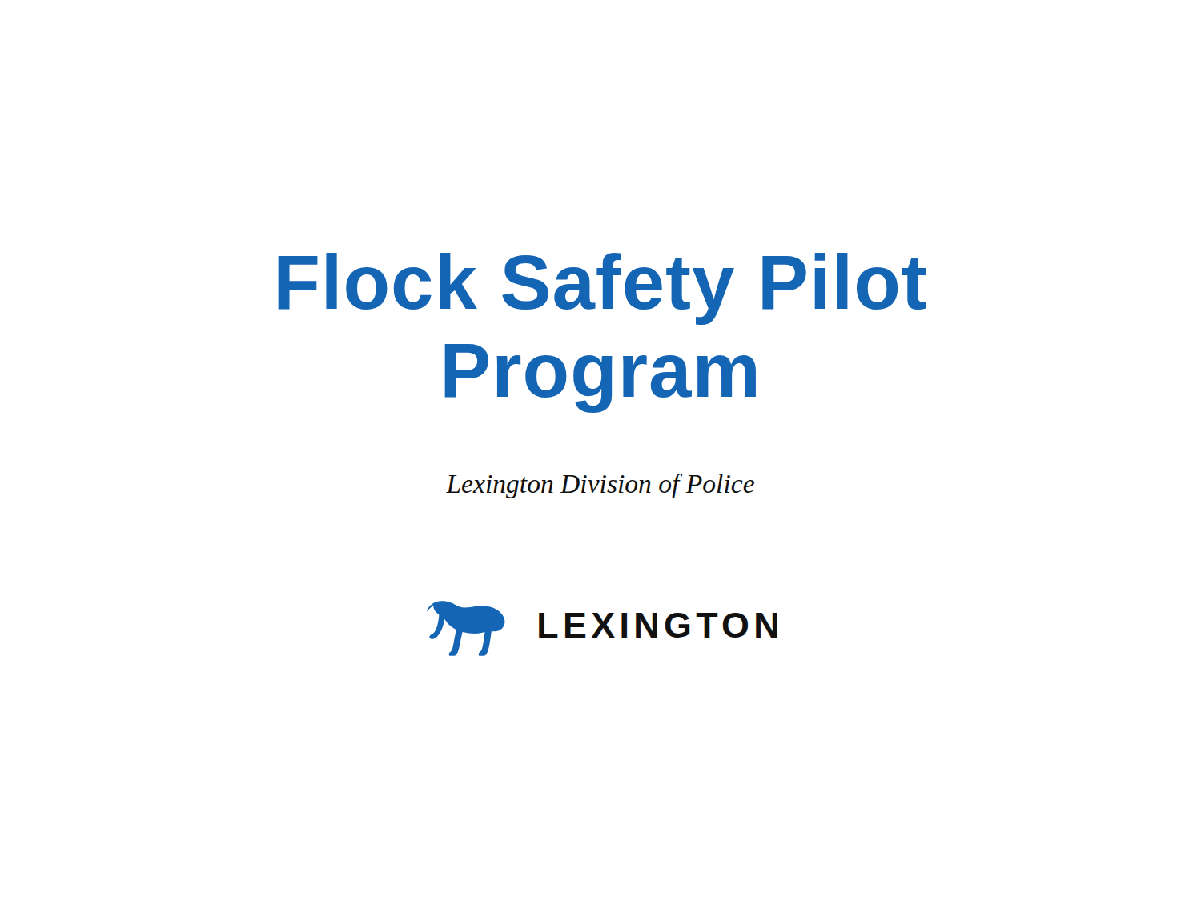Flock Safety Pilot Program
Lexington Division of Police
LEXINGTON